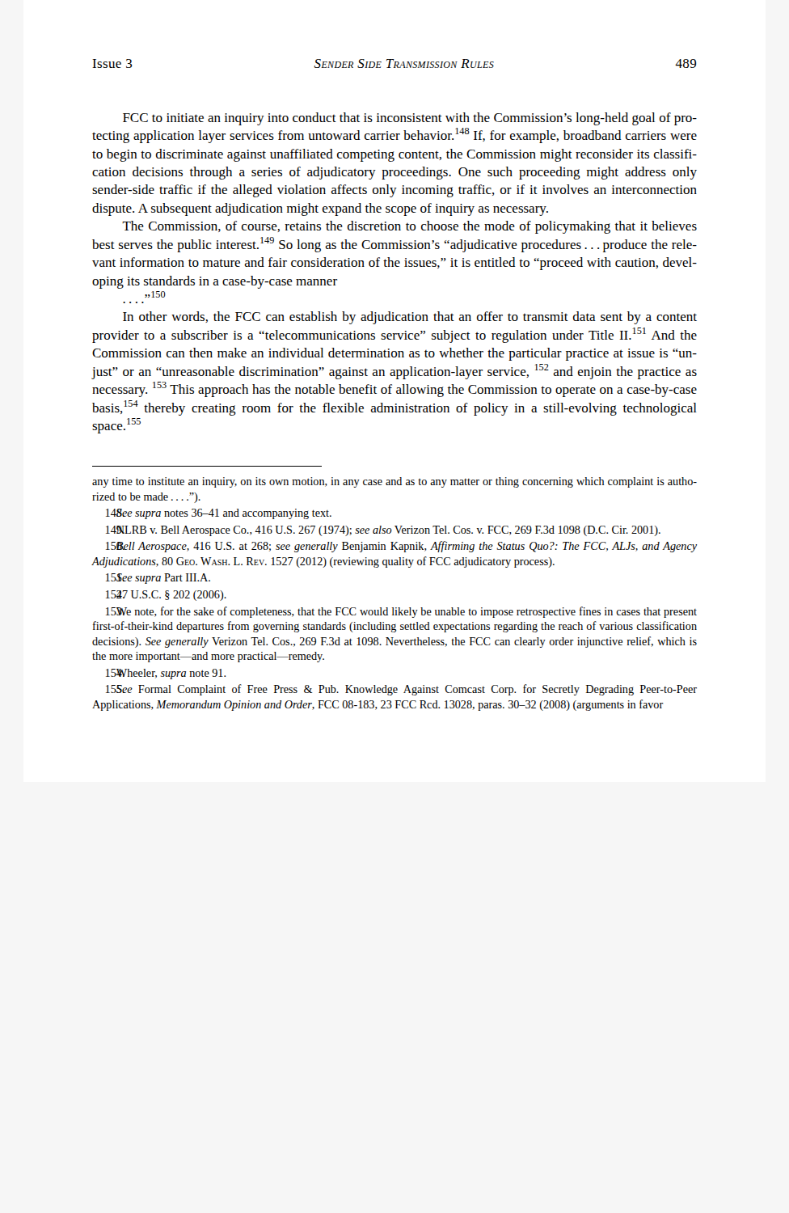Issue 3 Sender Side Transmission Rules 489
FCC to initiate an inquiry into conduct that is inconsistent with the Commission’s long-held goal of protecting application layer services from untoward carrier behavior.148 If, for example, broadband carriers were to begin to discriminate against unaffiliated competing content, the Commission might reconsider its classification decisions through a series of adjudicatory proceedings. One such proceeding might address only sender-side traffic if the alleged violation affects only incoming traffic, or if it involves an interconnection dispute. A subsequent adjudication might expand the scope of inquiry as necessary.
The Commission, of course, retains the discretion to choose the mode of policymaking that it believes best serves the public interest.149 So long as the Commission’s “adjudicative procedures . . . produce the relevant information to mature and fair consideration of the issues,” it is entitled to “proceed with caution, developing its standards in a case-by-case manner
. . . .”150
In other words, the FCC can establish by adjudication that an offer to transmit data sent by a content provider to a subscriber is a “telecommunications service” subject to regulation under Title II.151 And the Commission can then make an individual determination as to whether the particular practice at issue is “unjust” or an “unreasonable discrimination” against an application-layer service, 152 and enjoin the practice as necessary. 153 This approach has the notable benefit of allowing the Commission to operate on a case-by-case basis,154 thereby creating room for the flexible administration of policy in a still-evolving technological space.155
any time to institute an inquiry, on its own motion, in any case and as to any matter or thing concerning which complaint is authorized to be made . . . .”).
148. See supra notes 36–41 and accompanying text.
149. NLRB v. Bell Aerospace Co., 416 U.S. 267 (1974); see also Verizon Tel. Cos. v. FCC, 269 F.3d 1098 (D.C. Cir. 2001).
150. Bell Aerospace, 416 U.S. at 268; see generally Benjamin Kapnik, Affirming the Status Quo?: The FCC, ALJs, and Agency Adjudications, 80 Geo. Wash. L. Rev. 1527 (2012) (reviewing quality of FCC adjudicatory process).
151. See supra Part III.A.
152. 47 U.S.C. § 202 (2006).
153. We note, for the sake of completeness, that the FCC would likely be unable to impose retrospective fines in cases that present first-of-their-kind departures from governing standards (including settled expectations regarding the reach of various classification decisions). See generally Verizon Tel. Cos., 269 F.3d at 1098. Nevertheless, the FCC can clearly order injunctive relief, which is the more important—and more practical—remedy.
154. Wheeler, supra note 91.
155. See Formal Complaint of Free Press & Pub. Knowledge Against Comcast Corp. for Secretly Degrading Peer-to-Peer Applications, Memorandum Opinion and Order, FCC 08-183, 23 FCC Rcd. 13028, paras. 30–32 (2008) (arguments in favor